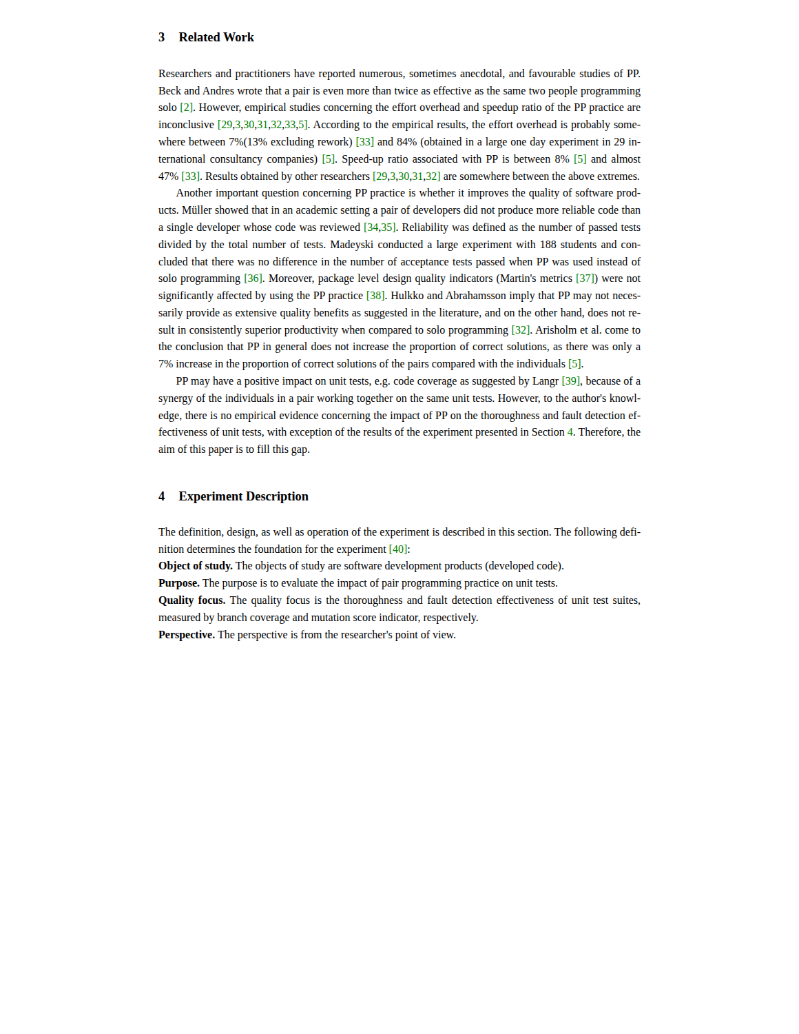3 Related Work
Researchers and practitioners have reported numerous, sometimes anecdotal, and favourable studies of PP. Beck and Andres wrote that a pair is even more than twice as effective as the same two people programming solo [2]. However, empirical studies concerning the effort overhead and speedup ratio of the PP practice are inconclusive [29,3,30,31,32,33,5]. According to the empirical results, the effort overhead is probably somewhere between 7%(13% excluding rework) [33] and 84% (obtained in a large one day experiment in 29 international consultancy companies) [5]. Speed-up ratio associated with PP is between 8% [5] and almost 47% [33]. Results obtained by other researchers [29,3,30,31,32] are somewhere between the above extremes.
Another important question concerning PP practice is whether it improves the quality of software products. Müller showed that in an academic setting a pair of developers did not produce more reliable code than a single developer whose code was reviewed [34,35]. Reliability was defined as the number of passed tests divided by the total number of tests. Madeyski conducted a large experiment with 188 students and concluded that there was no difference in the number of acceptance tests passed when PP was used instead of solo programming [36]. Moreover, package level design quality indicators (Martin's metrics [37]) were not significantly affected by using the PP practice [38]. Hulkko and Abrahamsson imply that PP may not necessarily provide as extensive quality benefits as suggested in the literature, and on the other hand, does not result in consistently superior productivity when compared to solo programming [32]. Arisholm et al. come to the conclusion that PP in general does not increase the proportion of correct solutions, as there was only a 7% increase in the proportion of correct solutions of the pairs compared with the individuals [5].
PP may have a positive impact on unit tests, e.g. code coverage as suggested by Langr [39], because of a synergy of the individuals in a pair working together on the same unit tests. However, to the author's knowledge, there is no empirical evidence concerning the impact of PP on the thoroughness and fault detection effectiveness of unit tests, with exception of the results of the experiment presented in Section 4. Therefore, the aim of this paper is to fill this gap.
4 Experiment Description
The definition, design, as well as operation of the experiment is described in this section. The following definition determines the foundation for the experiment [40]:
Object of study. The objects of study are software development products (developed code).
Purpose. The purpose is to evaluate the impact of pair programming practice on unit tests.
Quality focus. The quality focus is the thoroughness and fault detection effectiveness of unit test suites, measured by branch coverage and mutation score indicator, respectively.
Perspective. The perspective is from the researcher's point of view.